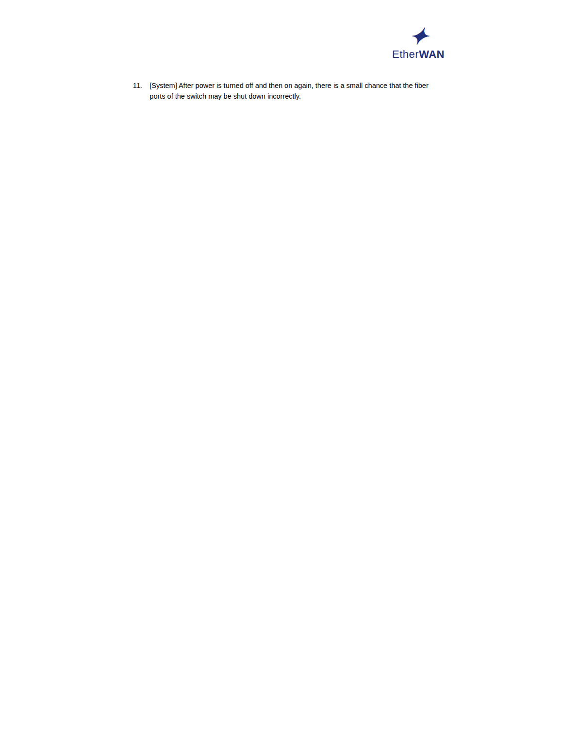✦ Ether WAN
[System] After power is turned off and then on again, there is a small chance that the fiber ports of the switch may be shut down incorrectly.